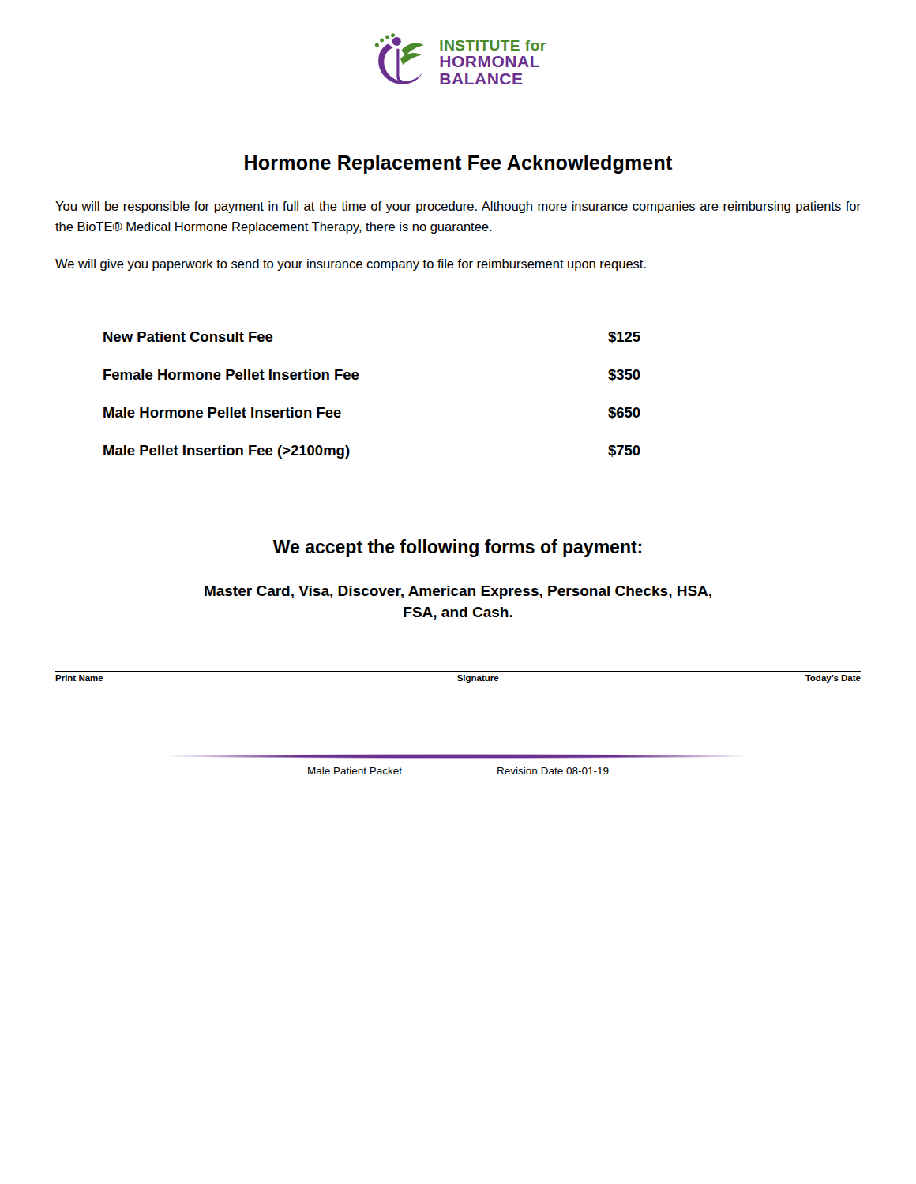INSTITUTE for
HORMONAL
BALANCE
Hormone Replacement Fee Acknowledgment
You will be responsible for payment in full at the time of your procedure. Although more insurance companies are reimbursing patients for the BioTE® Medical Hormone Replacement Therapy, there is no guarantee.
We will give you paperwork to send to your insurance company to file for reimbursement upon request.
| New Patient Consult Fee | $125 |
| Female Hormone Pellet Insertion Fee | $350 |
| Male Hormone Pellet Insertion Fee | $650 |
| Male Pellet Insertion Fee (>2100mg) | $750 |
We accept the following forms of payment:
Master Card, Visa, Discover, American Express, Personal Checks, HSA,
FSA, and Cash.
Print Name Signature Today’s Date
Male Patient Packet Revision Date 08-01-19